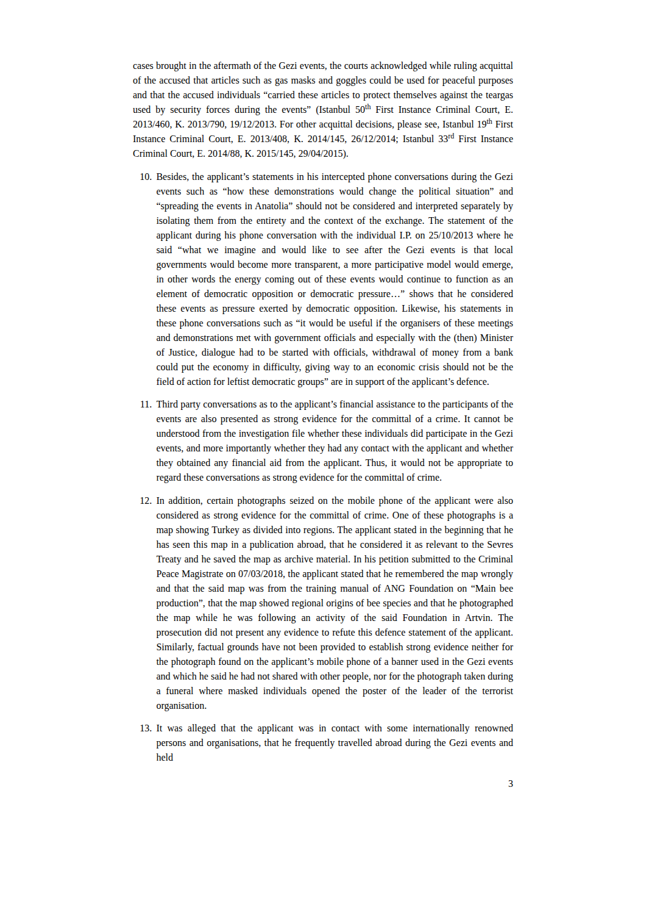cases brought in the aftermath of the Gezi events, the courts acknowledged while ruling acquittal of the accused that articles such as gas masks and goggles could be used for peaceful purposes and that the accused individuals “carried these articles to protect themselves against the teargas used by security forces during the events” (Istanbul 50th First Instance Criminal Court, E. 2013/460, K. 2013/790, 19/12/2013. For other acquittal decisions, please see, Istanbul 19th First Instance Criminal Court, E. 2013/408, K. 2014/145, 26/12/2014; Istanbul 33rd First Instance Criminal Court, E. 2014/88, K. 2015/145, 29/04/2015).
Besides, the applicant’s statements in his intercepted phone conversations during the Gezi events such as “how these demonstrations would change the political situation” and “spreading the events in Anatolia” should not be considered and interpreted separately by isolating them from the entirety and the context of the exchange. The statement of the applicant during his phone conversation with the individual I.P. on 25/10/2013 where he said “what we imagine and would like to see after the Gezi events is that local governments would become more transparent, a more participative model would emerge, in other words the energy coming out of these events would continue to function as an element of democratic opposition or democratic pressure…” shows that he considered these events as pressure exerted by democratic opposition. Likewise, his statements in these phone conversations such as “it would be useful if the organisers of these meetings and demonstrations met with government officials and especially with the (then) Minister of Justice, dialogue had to be started with officials, withdrawal of money from a bank could put the economy in difficulty, giving way to an economic crisis should not be the field of action for leftist democratic groups” are in support of the applicant’s defence.
Third party conversations as to the applicant’s financial assistance to the participants of the events are also presented as strong evidence for the committal of a crime. It cannot be understood from the investigation file whether these individuals did participate in the Gezi events, and more importantly whether they had any contact with the applicant and whether they obtained any financial aid from the applicant. Thus, it would not be appropriate to regard these conversations as strong evidence for the committal of crime.
In addition, certain photographs seized on the mobile phone of the applicant were also considered as strong evidence for the committal of crime. One of these photographs is a map showing Turkey as divided into regions. The applicant stated in the beginning that he has seen this map in a publication abroad, that he considered it as relevant to the Sevres Treaty and he saved the map as archive material. In his petition submitted to the Criminal Peace Magistrate on 07/03/2018, the applicant stated that he remembered the map wrongly and that the said map was from the training manual of ANG Foundation on “Main bee production”, that the map showed regional origins of bee species and that he photographed the map while he was following an activity of the said Foundation in Artvin. The prosecution did not present any evidence to refute this defence statement of the applicant. Similarly, factual grounds have not been provided to establish strong evidence neither for the photograph found on the applicant’s mobile phone of a banner used in the Gezi events and which he said he had not shared with other people, nor for the photograph taken during a funeral where masked individuals opened the poster of the leader of the terrorist organisation.
It was alleged that the applicant was in contact with some internationally renowned persons and organisations, that he frequently travelled abroad during the Gezi events and held
3